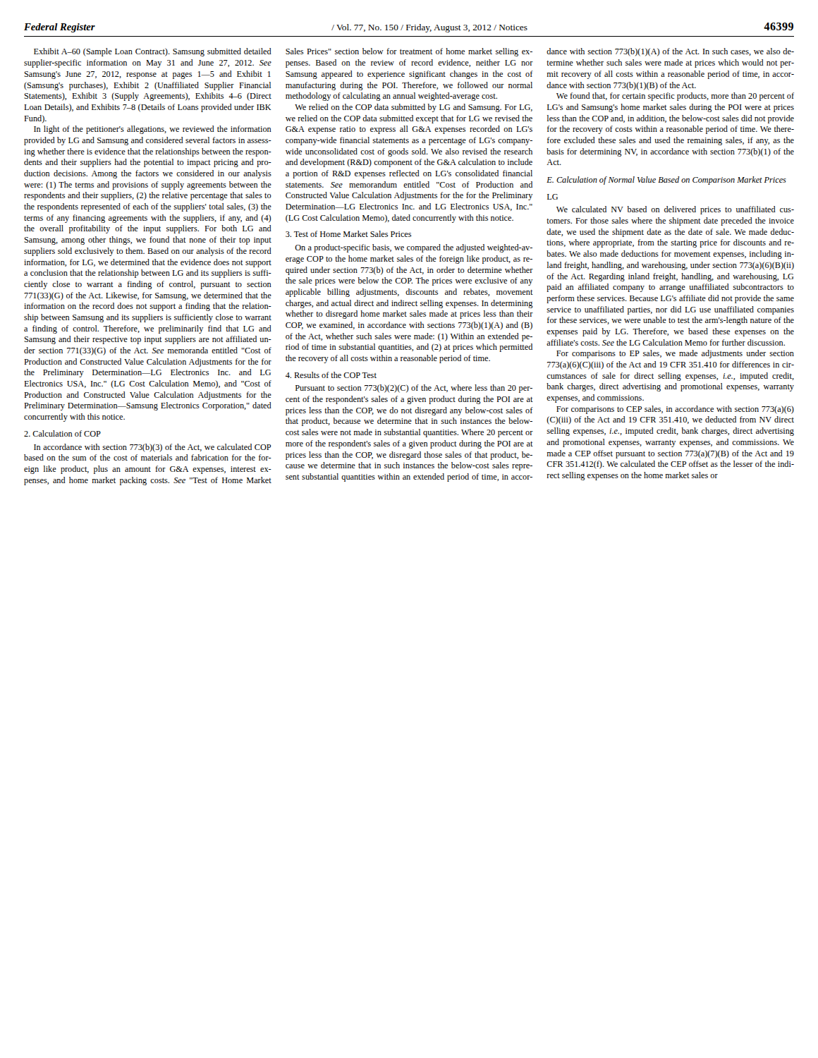Federal Register / Vol. 77, No. 150 / Friday, August 3, 2012 / Notices 46399
Exhibit A–60 (Sample Loan Contract). Samsung submitted detailed supplier-specific information on May 31 and June 27, 2012. See Samsung's June 27, 2012, response at pages 1—5 and Exhibit 1 (Samsung's purchases), Exhibit 2 (Unaffiliated Supplier Financial Statements), Exhibit 3 (Supply Agreements), Exhibits 4–6 (Direct Loan Details), and Exhibits 7–8 (Details of Loans provided under IBK Fund).
In light of the petitioner's allegations, we reviewed the information provided by LG and Samsung and considered several factors in assessing whether there is evidence that the relationships between the respondents and their suppliers had the potential to impact pricing and production decisions. Among the factors we considered in our analysis were: (1) The terms and provisions of supply agreements between the respondents and their suppliers, (2) the relative percentage that sales to the respondents represented of each of the suppliers' total sales, (3) the terms of any financing agreements with the suppliers, if any, and (4) the overall profitability of the input suppliers. For both LG and Samsung, among other things, we found that none of their top input suppliers sold exclusively to them. Based on our analysis of the record information, for LG, we determined that the evidence does not support a conclusion that the relationship between LG and its suppliers is sufficiently close to warrant a finding of control, pursuant to section 771(33)(G) of the Act. Likewise, for Samsung, we determined that the information on the record does not support a finding that the relationship between Samsung and its suppliers is sufficiently close to warrant a finding of control. Therefore, we preliminarily find that LG and Samsung and their respective top input suppliers are not affiliated under section 771(33)(G) of the Act. See memoranda entitled "Cost of Production and Constructed Value Calculation Adjustments for the for the Preliminary Determination—LG Electronics Inc. and LG Electronics USA, Inc." (LG Cost Calculation Memo), and "Cost of Production and Constructed Value Calculation Adjustments for the Preliminary Determination—Samsung Electronics Corporation," dated concurrently with this notice.
2. Calculation of COP
In accordance with section 773(b)(3) of the Act, we calculated COP based on the sum of the cost of materials and fabrication for the foreign like product, plus an amount for G&A expenses, interest expenses, and home market packing costs. See "Test of Home Market Sales Prices" section below for treatment of home market selling expenses. Based on the review of record evidence, neither LG nor Samsung appeared to experience significant changes in the cost of manufacturing during the POI. Therefore, we followed our normal methodology of calculating an annual weighted-average cost.
We relied on the COP data submitted by LG and Samsung. For LG, we relied on the COP data submitted except that for LG we revised the G&A expense ratio to express all G&A expenses recorded on LG's company-wide financial statements as a percentage of LG's company-wide unconsolidated cost of goods sold. We also revised the research and development (R&D) component of the G&A calculation to include a portion of R&D expenses reflected on LG's consolidated financial statements. See memorandum entitled "Cost of Production and Constructed Value Calculation Adjustments for the for the Preliminary Determination—LG Electronics Inc. and LG Electronics USA, Inc." (LG Cost Calculation Memo), dated concurrently with this notice.
3. Test of Home Market Sales Prices
On a product-specific basis, we compared the adjusted weighted-average COP to the home market sales of the foreign like product, as required under section 773(b) of the Act, in order to determine whether the sale prices were below the COP. The prices were exclusive of any applicable billing adjustments, discounts and rebates, movement charges, and actual direct and indirect selling expenses. In determining whether to disregard home market sales made at prices less than their COP, we examined, in accordance with sections 773(b)(1)(A) and (B) of the Act, whether such sales were made: (1) Within an extended period of time in substantial quantities, and (2) at prices which permitted the recovery of all costs within a reasonable period of time.
4. Results of the COP Test
Pursuant to section 773(b)(2)(C) of the Act, where less than 20 percent of the respondent's sales of a given product during the POI are at prices less than the COP, we do not disregard any below-cost sales of that product, because we determine that in such instances the below-cost sales were not made in substantial quantities. Where 20 percent or more of the respondent's sales of a given product during the POI are at prices less than the COP, we disregard those sales of that product, because we determine that in such instances the below-cost sales represent substantial quantities within an extended period of time, in accordance with section 773(b)(1)(A) of the Act. In such cases, we also determine whether such sales were made at prices which would not permit recovery of all costs within a reasonable period of time, in accordance with section 773(b)(1)(B) of the Act.
We found that, for certain specific products, more than 20 percent of LG's and Samsung's home market sales during the POI were at prices less than the COP and, in addition, the below-cost sales did not provide for the recovery of costs within a reasonable period of time. We therefore excluded these sales and used the remaining sales, if any, as the basis for determining NV, in accordance with section 773(b)(1) of the Act.
E. Calculation of Normal Value Based on Comparison Market Prices
LG
We calculated NV based on delivered prices to unaffiliated customers. For those sales where the shipment date preceded the invoice date, we used the shipment date as the date of sale. We made deductions, where appropriate, from the starting price for discounts and rebates. We also made deductions for movement expenses, including inland freight, handling, and warehousing, under section 773(a)(6)(B)(ii) of the Act. Regarding inland freight, handling, and warehousing, LG paid an affiliated company to arrange unaffiliated subcontractors to perform these services. Because LG's affiliate did not provide the same service to unaffiliated parties, nor did LG use unaffiliated companies for these services, we were unable to test the arm's-length nature of the expenses paid by LG. Therefore, we based these expenses on the affiliate's costs. See the LG Calculation Memo for further discussion.
For comparisons to EP sales, we made adjustments under section 773(a)(6)(C)(iii) of the Act and 19 CFR 351.410 for differences in circumstances of sale for direct selling expenses, i.e., imputed credit, bank charges, direct advertising and promotional expenses, warranty expenses, and commissions.
For comparisons to CEP sales, in accordance with section 773(a)(6)(C)(iii) of the Act and 19 CFR 351.410, we deducted from NV direct selling expenses, i.e., imputed credit, bank charges, direct advertising and promotional expenses, warranty expenses, and commissions. We made a CEP offset pursuant to section 773(a)(7)(B) of the Act and 19 CFR 351.412(f). We calculated the CEP offset as the lesser of the indirect selling expenses on the home market sales or